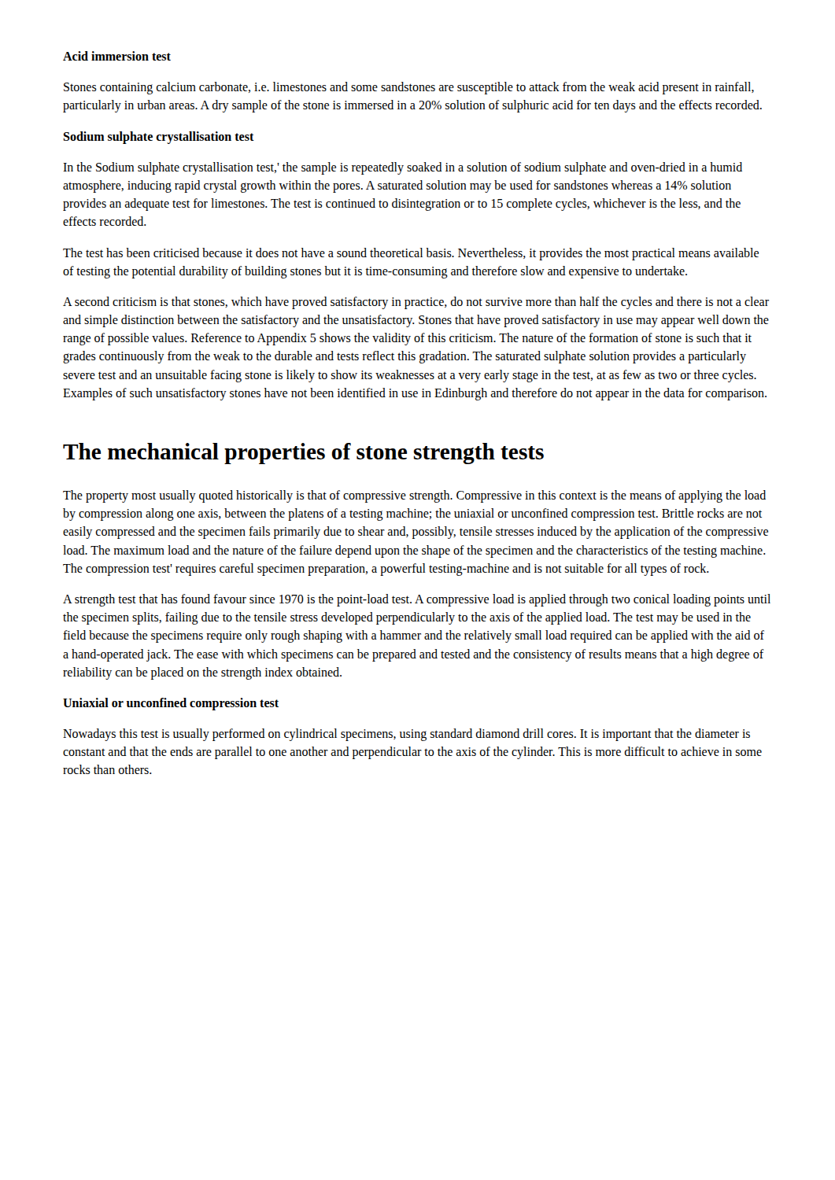Acid immersion test
Stones containing calcium carbonate, i.e. limestones and some sandstones are susceptible to attack from the weak acid present in rainfall, particularly in urban areas. A dry sample of the stone is immersed in a 20% solution of sulphuric acid for ten days and the effects recorded.
Sodium sulphate crystallisation test
In the Sodium sulphate crystallisation test,' the sample is repeatedly soaked in a solution of sodium sulphate and oven-dried in a humid atmosphere, inducing rapid crystal growth within the pores. A saturated solution may be used for sandstones whereas a 14% solution provides an adequate test for limestones. The test is continued to disintegration or to 15 complete cycles, whichever is the less, and the effects recorded.
The test has been criticised because it does not have a sound theoretical basis. Nevertheless, it provides the most practical means available of testing the potential durability of building stones but it is time-consuming and therefore slow and expensive to undertake.
A second criticism is that stones, which have proved satisfactory in practice, do not survive more than half the cycles and there is not a clear and simple distinction between the satisfactory and the unsatisfactory. Stones that have proved satisfactory in use may appear well down the range of possible values. Reference to Appendix 5 shows the validity of this criticism. The nature of the formation of stone is such that it grades continuously from the weak to the durable and tests reflect this gradation. The saturated sulphate solution provides a particularly severe test and an unsuitable facing stone is likely to show its weaknesses at a very early stage in the test, at as few as two or three cycles. Examples of such unsatisfactory stones have not been identified in use in Edinburgh and therefore do not appear in the data for comparison.
The mechanical properties of stone strength tests
The property most usually quoted historically is that of compressive strength. Compressive in this context is the means of applying the load by compression along one axis, between the platens of a testing machine; the uniaxial or unconfined compression test. Brittle rocks are not easily compressed and the specimen fails primarily due to shear and, possibly, tensile stresses induced by the application of the compressive load. The maximum load and the nature of the failure depend upon the shape of the specimen and the characteristics of the testing machine. The compression test' requires careful specimen preparation, a powerful testing-machine and is not suitable for all types of rock.
A strength test that has found favour since 1970 is the point-load test. A compressive load is applied through two conical loading points until the specimen splits, failing due to the tensile stress developed perpendicularly to the axis of the applied load. The test may be used in the field because the specimens require only rough shaping with a hammer and the relatively small load required can be applied with the aid of a hand-operated jack. The ease with which specimens can be prepared and tested and the consistency of results means that a high degree of reliability can be placed on the strength index obtained.
Uniaxial or unconfined compression test
Nowadays this test is usually performed on cylindrical specimens, using standard diamond drill cores. It is important that the diameter is constant and that the ends are parallel to one another and perpendicular to the axis of the cylinder. This is more difficult to achieve in some rocks than others.